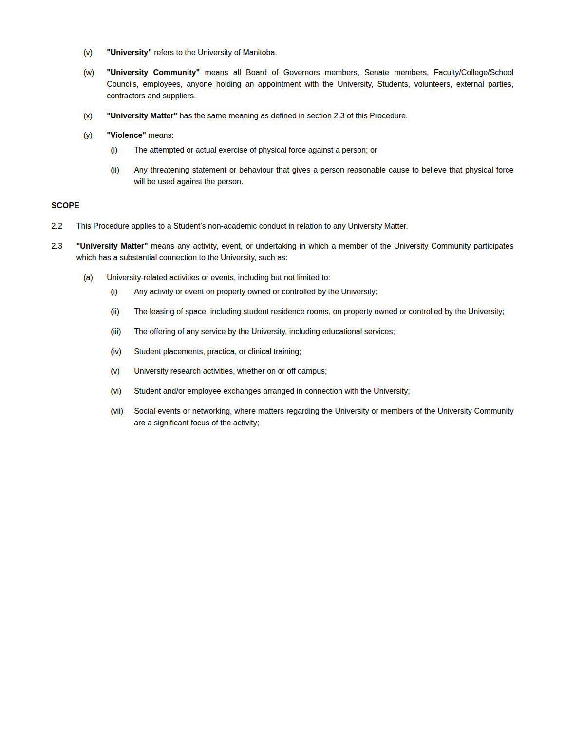(v)
"University" refers to the University of Manitoba.
(w)
"University Community" means all Board of Governors members, Senate members, Faculty/College/School Councils, employees, anyone holding an appointment with the University, Students, volunteers, external parties, contractors and suppliers.
(x)
"University Matter" has the same meaning as defined in section 2.3 of this Procedure.
(y)
"Violence" means:
(i)
The attempted or actual exercise of physical force against a person; or
(ii)
Any threatening statement or behaviour that gives a person reasonable cause to believe that physical force will be used against the person.
SCOPE
2.2
This Procedure applies to a Student’s non-academic conduct in relation to any University Matter.
2.3
"University Matter" means any activity, event, or undertaking in which a member of the University Community participates which has a substantial connection to the University, such as:
(a)
University-related activities or events, including but not limited to:
(i)
Any activity or event on property owned or controlled by the University;
(ii)
The leasing of space, including student residence rooms, on property owned or controlled by the University;
(iii)
The offering of any service by the University, including educational services;
(iv)
Student placements, practica, or clinical training;
(v)
University research activities, whether on or off campus;
(vi)
Student and/or employee exchanges arranged in connection with the University;
(vii)
Social events or networking, where matters regarding the University or members of the University Community are a significant focus of the activity;